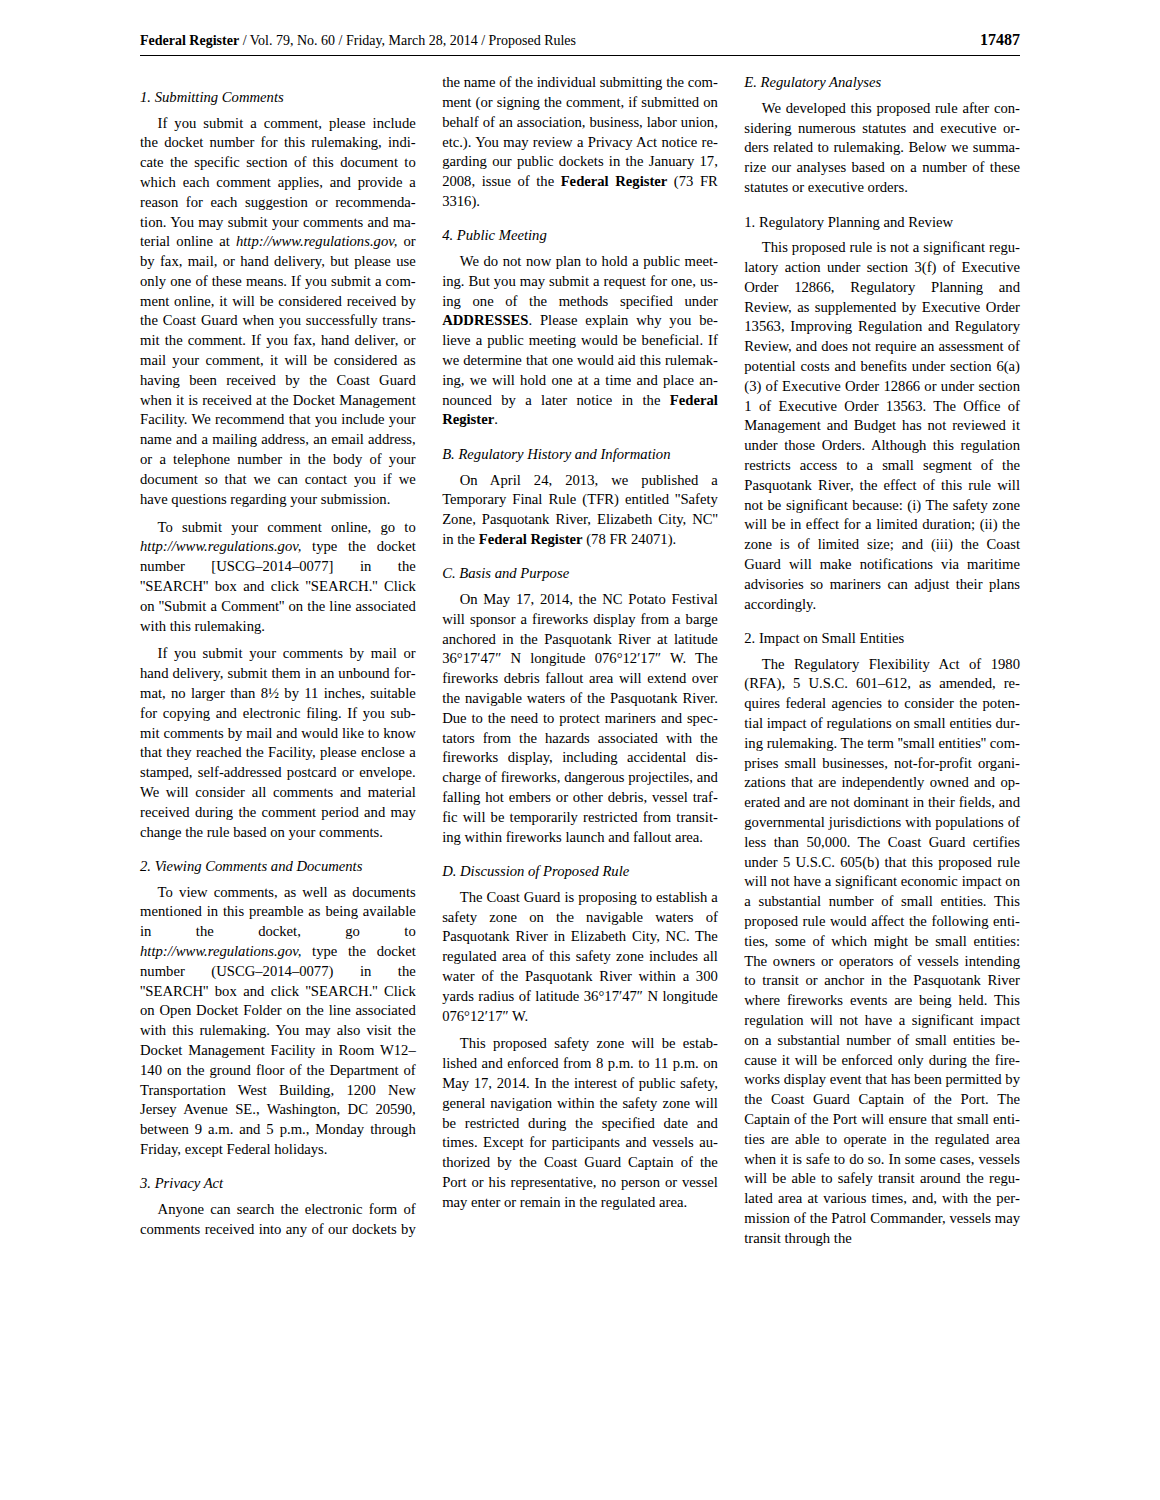Federal Register / Vol. 79, No. 60 / Friday, March 28, 2014 / Proposed Rules
17487
1. Submitting Comments
If you submit a comment, please include the docket number for this rulemaking, indicate the specific section of this document to which each comment applies, and provide a reason for each suggestion or recommendation. You may submit your comments and material online at http://www.regulations.gov, or by fax, mail, or hand delivery, but please use only one of these means. If you submit a comment online, it will be considered received by the Coast Guard when you successfully transmit the comment. If you fax, hand deliver, or mail your comment, it will be considered as having been received by the Coast Guard when it is received at the Docket Management Facility. We recommend that you include your name and a mailing address, an email address, or a telephone number in the body of your document so that we can contact you if we have questions regarding your submission.
To submit your comment online, go to http://www.regulations.gov, type the docket number [USCG–2014–0077] in the ''SEARCH'' box and click ''SEARCH.'' Click on ''Submit a Comment'' on the line associated with this rulemaking.
If you submit your comments by mail or hand delivery, submit them in an unbound format, no larger than 8½ by 11 inches, suitable for copying and electronic filing. If you submit comments by mail and would like to know that they reached the Facility, please enclose a stamped, self-addressed postcard or envelope. We will consider all comments and material received during the comment period and may change the rule based on your comments.
2. Viewing Comments and Documents
To view comments, as well as documents mentioned in this preamble as being available in the docket, go to http://www.regulations.gov, type the docket number (USCG–2014–0077) in the ''SEARCH'' box and click ''SEARCH.'' Click on Open Docket Folder on the line associated with this rulemaking. You may also visit the Docket Management Facility in Room W12–140 on the ground floor of the Department of Transportation West Building, 1200 New Jersey Avenue SE., Washington, DC 20590, between 9 a.m. and 5 p.m., Monday through Friday, except Federal holidays.
3. Privacy Act
Anyone can search the electronic form of comments received into any of our dockets by the name of the individual submitting the comment (or signing the comment, if submitted on behalf of an association, business, labor union, etc.). You may review a Privacy Act notice regarding our public dockets in the January 17, 2008, issue of the Federal Register (73 FR 3316).
4. Public Meeting
We do not now plan to hold a public meeting. But you may submit a request for one, using one of the methods specified under ADDRESSES. Please explain why you believe a public meeting would be beneficial. If we determine that one would aid this rulemaking, we will hold one at a time and place announced by a later notice in the Federal Register.
B. Regulatory History and Information
On April 24, 2013, we published a Temporary Final Rule (TFR) entitled ''Safety Zone, Pasquotank River, Elizabeth City, NC'' in the Federal Register (78 FR 24071).
C. Basis and Purpose
On May 17, 2014, the NC Potato Festival will sponsor a fireworks display from a barge anchored in the Pasquotank River at latitude 36°17′47″ N longitude 076°12′17″ W. The fireworks debris fallout area will extend over the navigable waters of the Pasquotank River. Due to the need to protect mariners and spectators from the hazards associated with the fireworks display, including accidental discharge of fireworks, dangerous projectiles, and falling hot embers or other debris, vessel traffic will be temporarily restricted from transiting within fireworks launch and fallout area.
D. Discussion of Proposed Rule
The Coast Guard is proposing to establish a safety zone on the navigable waters of Pasquotank River in Elizabeth City, NC. The regulated area of this safety zone includes all water of the Pasquotank River within a 300 yards radius of latitude 36°17′47″ N longitude 076°12′17″ W.
This proposed safety zone will be established and enforced from 8 p.m. to 11 p.m. on May 17, 2014. In the interest of public safety, general navigation within the safety zone will be restricted during the specified date and times. Except for participants and vessels authorized by the Coast Guard Captain of the Port or his representative, no person or vessel may enter or remain in the regulated area.
E. Regulatory Analyses
We developed this proposed rule after considering numerous statutes and executive orders related to rulemaking. Below we summarize our analyses based on a number of these statutes or executive orders.
1. Regulatory Planning and Review
This proposed rule is not a significant regulatory action under section 3(f) of Executive Order 12866, Regulatory Planning and Review, as supplemented by Executive Order 13563, Improving Regulation and Regulatory Review, and does not require an assessment of potential costs and benefits under section 6(a)(3) of Executive Order 12866 or under section 1 of Executive Order 13563. The Office of Management and Budget has not reviewed it under those Orders. Although this regulation restricts access to a small segment of the Pasquotank River, the effect of this rule will not be significant because: (i) The safety zone will be in effect for a limited duration; (ii) the zone is of limited size; and (iii) the Coast Guard will make notifications via maritime advisories so mariners can adjust their plans accordingly.
2. Impact on Small Entities
The Regulatory Flexibility Act of 1980 (RFA), 5 U.S.C. 601–612, as amended, requires federal agencies to consider the potential impact of regulations on small entities during rulemaking. The term ''small entities'' comprises small businesses, not-for-profit organizations that are independently owned and operated and are not dominant in their fields, and governmental jurisdictions with populations of less than 50,000. The Coast Guard certifies under 5 U.S.C. 605(b) that this proposed rule will not have a significant economic impact on a substantial number of small entities. This proposed rule would affect the following entities, some of which might be small entities: The owners or operators of vessels intending to transit or anchor in the Pasquotank River where fireworks events are being held. This regulation will not have a significant impact on a substantial number of small entities because it will be enforced only during the fireworks display event that has been permitted by the Coast Guard Captain of the Port. The Captain of the Port will ensure that small entities are able to operate in the regulated area when it is safe to do so. In some cases, vessels will be able to safely transit around the regulated area at various times, and, with the permission of the Patrol Commander, vessels may transit through the